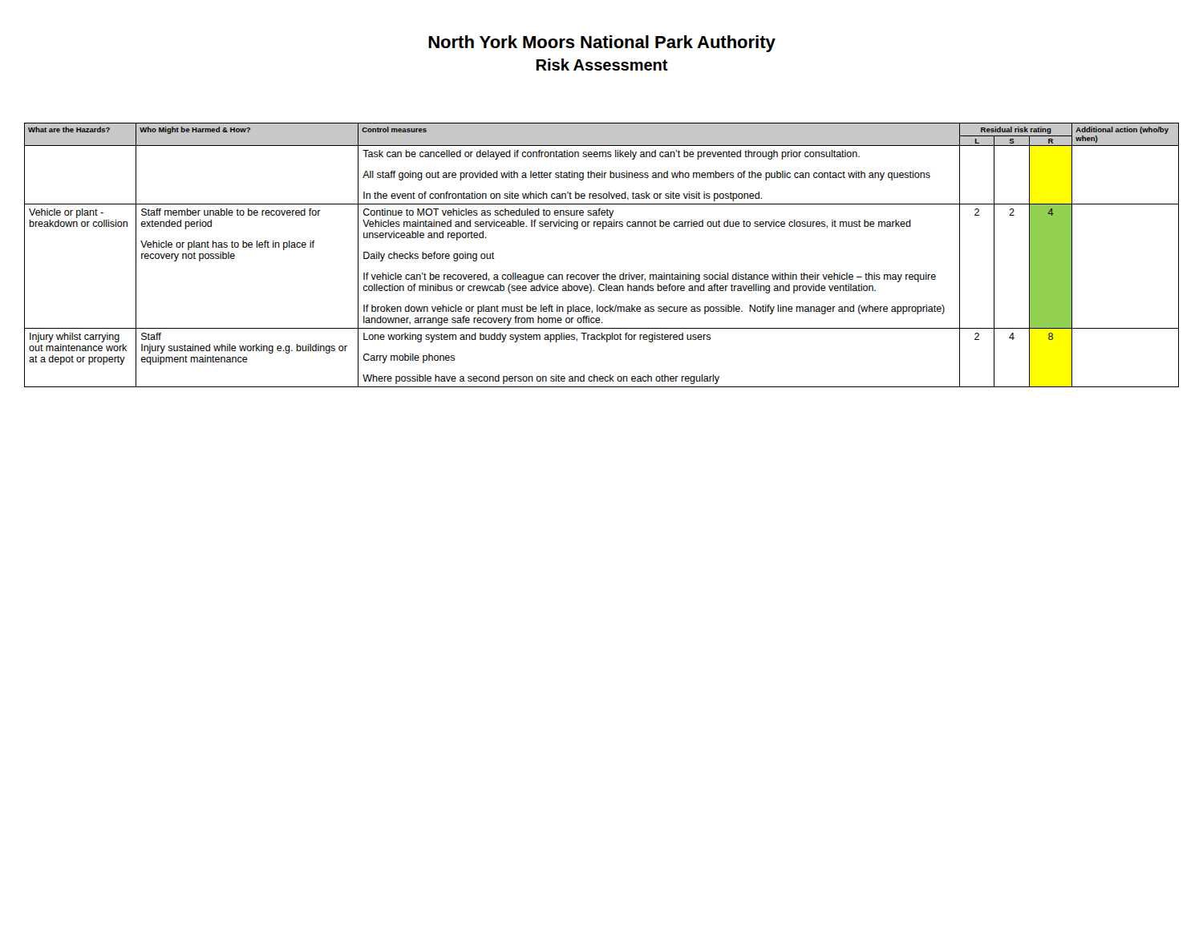North York Moors National Park Authority
Risk Assessment
| What are the Hazards? | Who Might be Harmed & How? | Control measures | Residual risk rating | Additional action (who/by when) |
| --- | --- | --- | --- | --- |
| L | S | R |
| | | Task can be cancelled or delayed if confrontation seems likely and can’t be prevented through prior consultation. All staff going out are provided with a letter stating their business and who members of the public can contact with any questions In the event of confrontation on site which can’t be resolved, task or site visit is postponed. | | | | |
| Vehicle or plant - breakdown or collision | Staff member unable to be recovered for extended period Vehicle or plant has to be left in place if recovery not possible | Continue to MOT vehicles as scheduled to ensure safety Vehicles maintained and serviceable. If servicing or repairs cannot be carried out due to service closures, it must be marked unserviceable and reported. Daily checks before going out If vehicle can’t be recovered, a colleague can recover the driver, maintaining social distance within their vehicle – this may require collection of minibus or crewcab (see advice above). Clean hands before and after travelling and provide ventilation. If broken down vehicle or plant must be left in place, lock/make as secure as possible. Notify line manager and (where appropriate) landowner, arrange safe recovery from home or office. | 2 | 2 | 4 | |
| Injury whilst carrying out maintenance work at a depot or property | Staff Injury sustained while working e.g. buildings or equipment maintenance | Lone working system and buddy system applies, Trackplot for registered users Carry mobile phones Where possible have a second person on site and check on each other regularly | 2 | 4 | 8 | |